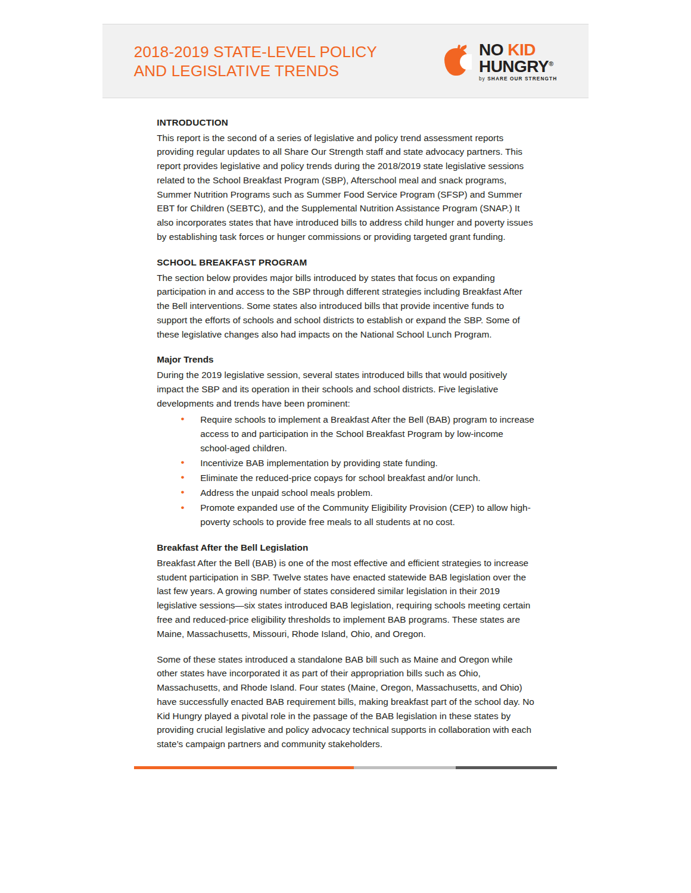2018-2019 State-Level Policy and Legislative Trends
NO KID HUNGRY® by SHARE OUR STRENGTH
Introduction
This report is the second of a series of legislative and policy trend assessment reports providing regular updates to all Share Our Strength staff and state advocacy partners. This report provides legislative and policy trends during the 2018/2019 state legislative sessions related to the School Breakfast Program (SBP), Afterschool meal and snack programs, Summer Nutrition Programs such as Summer Food Service Program (SFSP) and Summer EBT for Children (SEBTC), and the Supplemental Nutrition Assistance Program (SNAP.) It also incorporates states that have introduced bills to address child hunger and poverty issues by establishing task forces or hunger commissions or providing targeted grant funding.
School Breakfast Program
The section below provides major bills introduced by states that focus on expanding participation in and access to the SBP through different strategies including Breakfast After the Bell interventions. Some states also introduced bills that provide incentive funds to support the efforts of schools and school districts to establish or expand the SBP. Some of these legislative changes also had impacts on the National School Lunch Program.
Major Trends
During the 2019 legislative session, several states introduced bills that would positively impact the SBP and its operation in their schools and school districts. Five legislative developments and trends have been prominent:
Require schools to implement a Breakfast After the Bell (BAB) program to increase access to and participation in the School Breakfast Program by low-income school-aged children.
Incentivize BAB implementation by providing state funding.
Eliminate the reduced-price copays for school breakfast and/or lunch.
Address the unpaid school meals problem.
Promote expanded use of the Community Eligibility Provision (CEP) to allow high-poverty schools to provide free meals to all students at no cost.
Breakfast After the Bell Legislation
Breakfast After the Bell (BAB) is one of the most effective and efficient strategies to increase student participation in SBP. Twelve states have enacted statewide BAB legislation over the last few years. A growing number of states considered similar legislation in their 2019 legislative sessions—six states introduced BAB legislation, requiring schools meeting certain free and reduced-price eligibility thresholds to implement BAB programs. These states are Maine, Massachusetts, Missouri, Rhode Island, Ohio, and Oregon.
Some of these states introduced a standalone BAB bill such as Maine and Oregon while other states have incorporated it as part of their appropriation bills such as Ohio, Massachusetts, and Rhode Island. Four states (Maine, Oregon, Massachusetts, and Ohio) have successfully enacted BAB requirement bills, making breakfast part of the school day. No Kid Hungry played a pivotal role in the passage of the BAB legislation in these states by providing crucial legislative and policy advocacy technical supports in collaboration with each state’s campaign partners and community stakeholders.